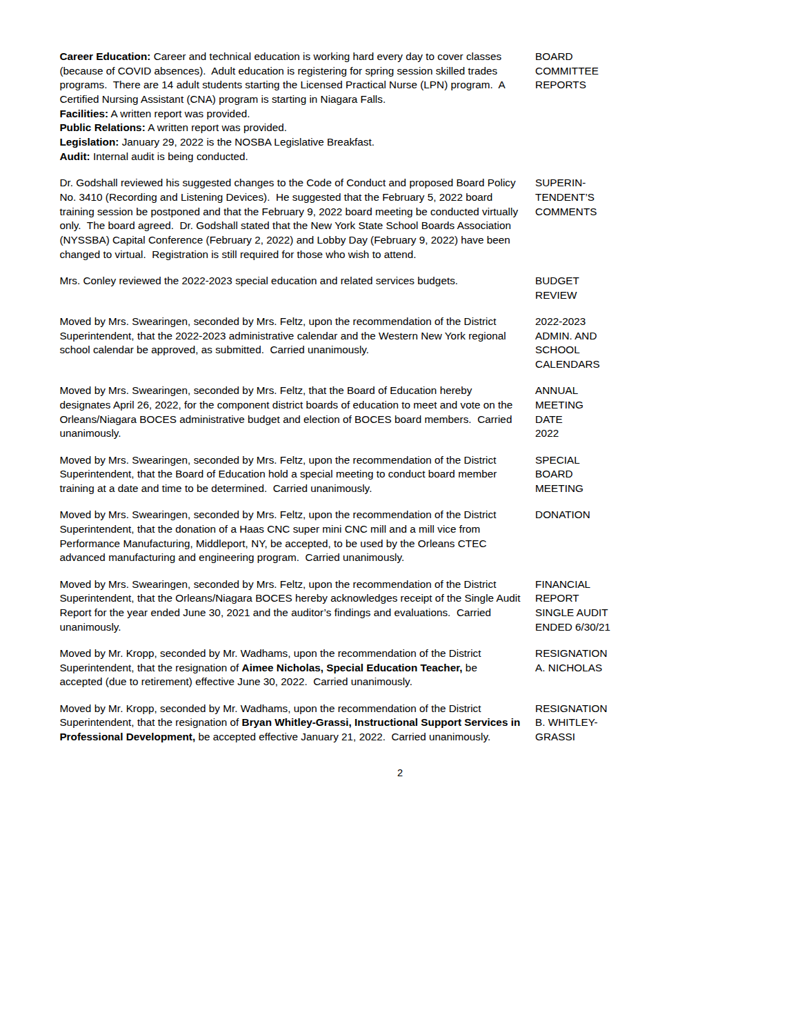Career Education: Career and technical education is working hard every day to cover classes (because of COVID absences). Adult education is registering for spring session skilled trades programs. There are 14 adult students starting the Licensed Practical Nurse (LPN) program. A Certified Nursing Assistant (CNA) program is starting in Niagara Falls.
Facilities: A written report was provided.
Public Relations: A written report was provided.
Legislation: January 29, 2022 is the NOSBA Legislative Breakfast.
Audit: Internal audit is being conducted.
Board
Committee
Reports
Dr. Godshall reviewed his suggested changes to the Code of Conduct and proposed Board Policy No. 3410 (Recording and Listening Devices). He suggested that the February 5, 2022 board training session be postponed and that the February 9, 2022 board meeting be conducted virtually only. The board agreed. Dr. Godshall stated that the New York State School Boards Association (NYSSBA) Capital Conference (February 2, 2022) and Lobby Day (February 9, 2022) have been changed to virtual. Registration is still required for those who wish to attend.
Superin-
tendent’s
Comments
Mrs. Conley reviewed the 2022-2023 special education and related services budgets.
Budget
Review
Moved by Mrs. Swearingen, seconded by Mrs. Feltz, upon the recommendation of the District Superintendent, that the 2022-2023 administrative calendar and the Western New York regional school calendar be approved, as submitted. Carried unanimously.
2022-2023
Admin. and
School
Calendars
Moved by Mrs. Swearingen, seconded by Mrs. Feltz, that the Board of Education hereby designates April 26, 2022, for the component district boards of education to meet and vote on the Orleans/Niagara BOCES administrative budget and election of BOCES board members. Carried unanimously.
Annual
Meeting
Date
2022
Moved by Mrs. Swearingen, seconded by Mrs. Feltz, upon the recommendation of the District Superintendent, that the Board of Education hold a special meeting to conduct board member training at a date and time to be determined. Carried unanimously.
Special
Board
Meeting
Moved by Mrs. Swearingen, seconded by Mrs. Feltz, upon the recommendation of the District Superintendent, that the donation of a Haas CNC super mini CNC mill and a mill vice from Performance Manufacturing, Middleport, NY, be accepted, to be used by the Orleans CTEC advanced manufacturing and engineering program. Carried unanimously.
Donation
Moved by Mrs. Swearingen, seconded by Mrs. Feltz, upon the recommendation of the District Superintendent, that the Orleans/Niagara BOCES hereby acknowledges receipt of the Single Audit Report for the year ended June 30, 2021 and the auditor’s findings and evaluations. Carried unanimously.
Financial
Report
Single Audit
Ended 6/30/21
Moved by Mr. Kropp, seconded by Mr. Wadhams, upon the recommendation of the District Superintendent, that the resignation of Aimee Nicholas, Special Education Teacher, be accepted (due to retirement) effective June 30, 2022. Carried unanimously.
Resignation
A. Nicholas
Moved by Mr. Kropp, seconded by Mr. Wadhams, upon the recommendation of the District Superintendent, that the resignation of Bryan Whitley-Grassi, Instructional Support Services in Professional Development, be accepted effective January 21, 2022. Carried unanimously.
Resignation
B. Whitley-
Grassi
2